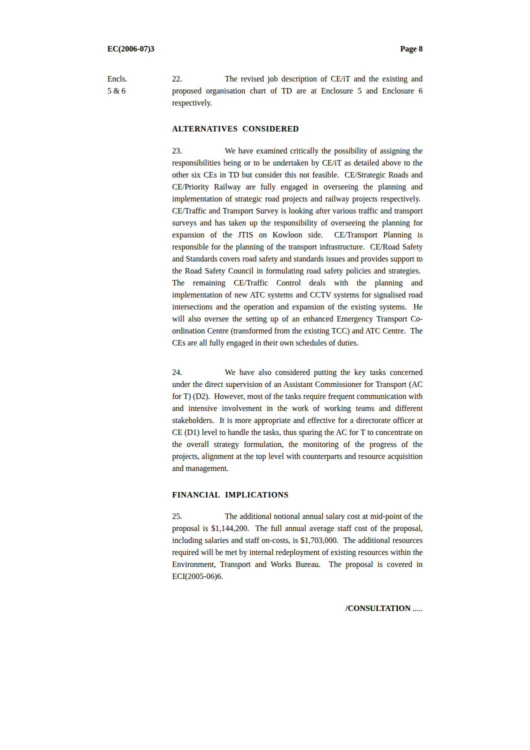EC(2006-07)3
Page 8
Encls.
5 & 6
22. The revised job description of CE/iT and the existing and proposed organisation chart of TD are at Enclosure 5 and Enclosure 6 respectively.
ALTERNATIVES CONSIDERED
23. We have examined critically the possibility of assigning the responsibilities being or to be undertaken by CE/iT as detailed above to the other six CEs in TD but consider this not feasible. CE/Strategic Roads and CE/Priority Railway are fully engaged in overseeing the planning and implementation of strategic road projects and railway projects respectively. CE/Traffic and Transport Survey is looking after various traffic and transport surveys and has taken up the responsibility of overseeing the planning for expansion of the JTIS on Kowloon side. CE/Transport Planning is responsible for the planning of the transport infrastructure. CE/Road Safety and Standards covers road safety and standards issues and provides support to the Road Safety Council in formulating road safety policies and strategies. The remaining CE/Traffic Control deals with the planning and implementation of new ATC systems and CCTV systems for signalised road intersections and the operation and expansion of the existing systems. He will also oversee the setting up of an enhanced Emergency Transport Co-ordination Centre (transformed from the existing TCC) and ATC Centre. The CEs are all fully engaged in their own schedules of duties.
24. We have also considered putting the key tasks concerned under the direct supervision of an Assistant Commissioner for Transport (AC for T) (D2). However, most of the tasks require frequent communication with and intensive involvement in the work of working teams and different stakeholders. It is more appropriate and effective for a directorate officer at CE (D1) level to handle the tasks, thus sparing the AC for T to concentrate on the overall strategy formulation, the monitoring of the progress of the projects, alignment at the top level with counterparts and resource acquisition and management.
FINANCIAL IMPLICATIONS
25. The additional notional annual salary cost at mid-point of the proposal is $1,144,200. The full annual average staff cost of the proposal, including salaries and staff on-costs, is $1,703,000. The additional resources required will be met by internal redeployment of existing resources within the Environment, Transport and Works Bureau. The proposal is covered in ECI(2005-06)6.
/CONSULTATION .....